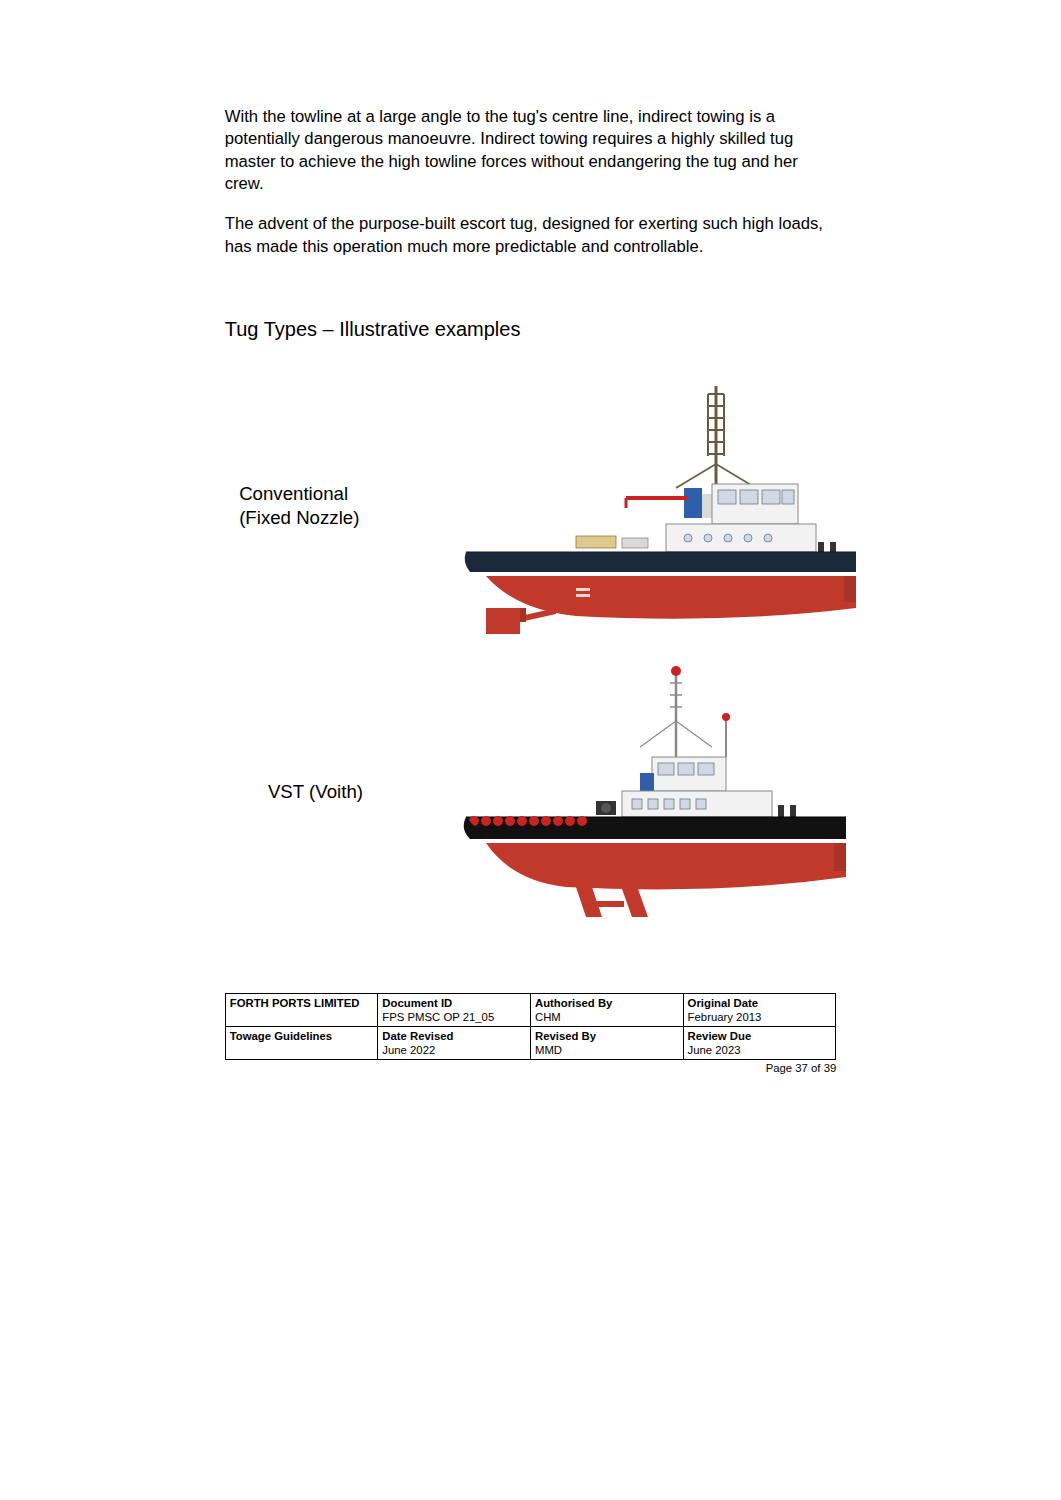With the towline at a large angle to the tug's centre line, indirect towing is a potentially dangerous manoeuvre. Indirect towing requires a highly skilled tug master to achieve the high towline forces without endangering the tug and her crew.
The advent of the purpose-built escort tug, designed for exerting such high loads, has made this operation much more predictable and controllable.
Tug Types – Illustrative examples
Conventional
(Fixed Nozzle)
VST (Voith)
| FORTH PORTS LIMITED | Document ID FPS PMSC OP 21_05 | Authorised By CHM | Original Date February 2013 |
| Towage Guidelines | Date Revised June 2022 | Revised By MMD | Review Due June 2023 |
Page 37 of 39